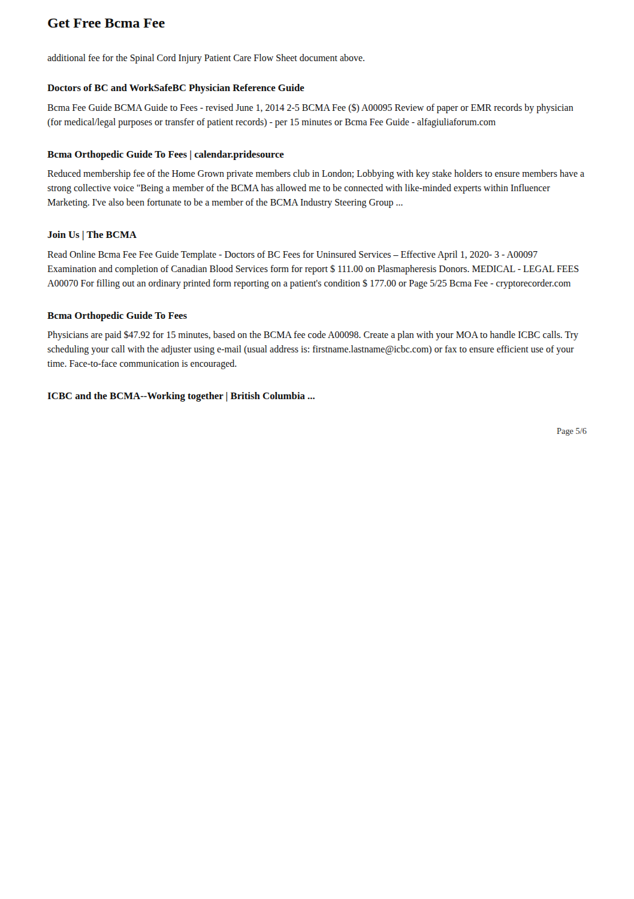Get Free Bcma Fee
additional fee for the Spinal Cord Injury Patient Care Flow Sheet document above.
Doctors of BC and WorkSafeBC Physician Reference Guide
Bcma Fee Guide BCMA Guide to Fees - revised June 1, 2014 2-5 BCMA Fee ($) A00095 Review of paper or EMR records by physician (for medical/legal purposes or transfer of patient records) - per 15 minutes or Bcma Fee Guide - alfagiuliaforum.com
Bcma Orthopedic Guide To Fees | calendar.pridesource
Reduced membership fee of the Home Grown private members club in London; Lobbying with key stake holders to ensure members have a strong collective voice "Being a member of the BCMA has allowed me to be connected with like-minded experts within Influencer Marketing. I've also been fortunate to be a member of the BCMA Industry Steering Group ...
Join Us | The BCMA
Read Online Bcma Fee Fee Guide Template - Doctors of BC Fees for Uninsured Services – Effective April 1, 2020- 3 - A00097 Examination and completion of Canadian Blood Services form for report $ 111.00 on Plasmapheresis Donors. MEDICAL - LEGAL FEES A00070 For filling out an ordinary printed form reporting on a patient's condition $ 177.00 or Page 5/25 Bcma Fee - cryptorecorder.com
Bcma Orthopedic Guide To Fees
Physicians are paid $47.92 for 15 minutes, based on the BCMA fee code A00098. Create a plan with your MOA to handle ICBC calls. Try scheduling your call with the adjuster using e-mail (usual address is: firstname.lastname@icbc.com) or fax to ensure efficient use of your time. Face-to-face communication is encouraged.
ICBC and the BCMA--Working together | British Columbia ...
Page 5/6